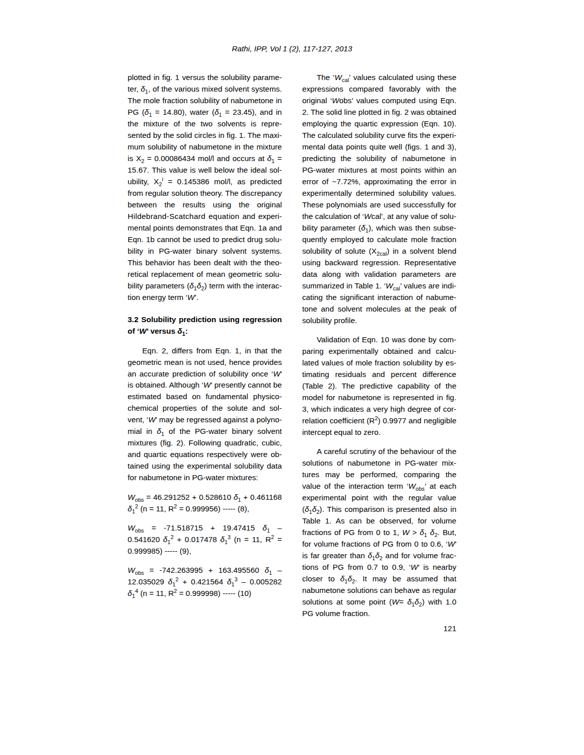Rathi, IPP, Vol 1 (2), 117-127, 2013
plotted in fig. 1 versus the solubility parameter, δ1, of the various mixed solvent systems. The mole fraction solubility of nabumetone in PG (δ1 = 14.80), water (δ1 = 23.45), and in the mixture of the two solvents is represented by the solid circles in fig. 1. The maximum solubility of nabumetone in the mixture is X2 = 0.00086434 mol/l and occurs at δ1 = 15.67. This value is well below the ideal solubility, X2i = 0.145386 mol/l, as predicted from regular solution theory. The discrepancy between the results using the original Hildebrand-Scatchard equation and experimental points demonstrates that Eqn. 1a and Eqn. 1b cannot be used to predict drug solubility in PG-water binary solvent systems. This behavior has been dealt with the theoretical replacement of mean geometric solubility parameters (δ1δ2) term with the interaction energy term ‘W’.
3.2 Solubility prediction using regression of ‘W’ versus δ1:
Eqn. 2, differs from Eqn. 1, in that the geometric mean is not used, hence provides an accurate prediction of solubility once ‘W’ is obtained. Although ‘W’ presently cannot be estimated based on fundamental physicochemical properties of the solute and solvent, ‘W’ may be regressed against a polynomial in δ1 of the PG-water binary solvent mixtures (fig. 2). Following quadratic, cubic, and quartic equations respectively were obtained using the experimental solubility data for nabumetone in PG-water mixtures:
Wobs = 46.291252 + 0.528610 δ1 + 0.461168 δ12 (n = 11, R2 = 0.999956) ----- (8),
Wobs = -71.518715 + 19.47415 δ1 – 0.541620 δ12 + 0.017478 δ13 (n = 11, R2 = 0.999985) ----- (9),
Wobs = -742.263995 + 163.495560 δ1 – 12.035029 δ12 + 0.421564 δ13 – 0.005282 δ14 (n = 11, R2 = 0.999998) ----- (10)
The ‘Wcal’ values calculated using these expressions compared favorably with the original ‘Wobs’ values computed using Eqn. 2. The solid line plotted in fig. 2 was obtained employing the quartic expression (Eqn. 10). The calculated solubility curve fits the experimental data points quite well (figs. 1 and 3), predicting the solubility of nabumetone in PG-water mixtures at most points within an error of ~7.72%, approximating the error in experimentally determined solubility values. These polynomials are used successfully for the calculation of ‘Wcal’, at any value of solubility parameter (δ1), which was then subsequently employed to calculate mole fraction solubility of solute (X2cal) in a solvent blend using backward regression. Representative data along with validation parameters are summarized in Table 1. ‘Wcal’ values are indicating the significant interaction of nabumetone and solvent molecules at the peak of solubility profile.
Validation of Eqn. 10 was done by comparing experimentally obtained and calculated values of mole fraction solubility by estimating residuals and percent difference (Table 2). The predictive capability of the model for nabumetone is represented in fig. 3, which indicates a very high degree of correlation coefficient (R2) 0.9977 and negligible intercept equal to zero.
A careful scrutiny of the behaviour of the solutions of nabumetone in PG-water mixtures may be performed, comparing the value of the interaction term ‘Wobs’ at each experimental point with the regular value (δ1δ2). This comparison is presented also in Table 1. As can be observed, for volume fractions of PG from 0 to 1, W > δ1 δ2. But, for volume fractions of PG from 0 to 0.6, ‘W’ is far greater than δ1δ2 and for volume fractions of PG from 0.7 to 0.9, ‘W’ is nearby closer to δ1δ2. It may be assumed that nabumetone solutions can behave as regular solutions at some point (W= δ1δ2) with 1.0 PG volume fraction.
121